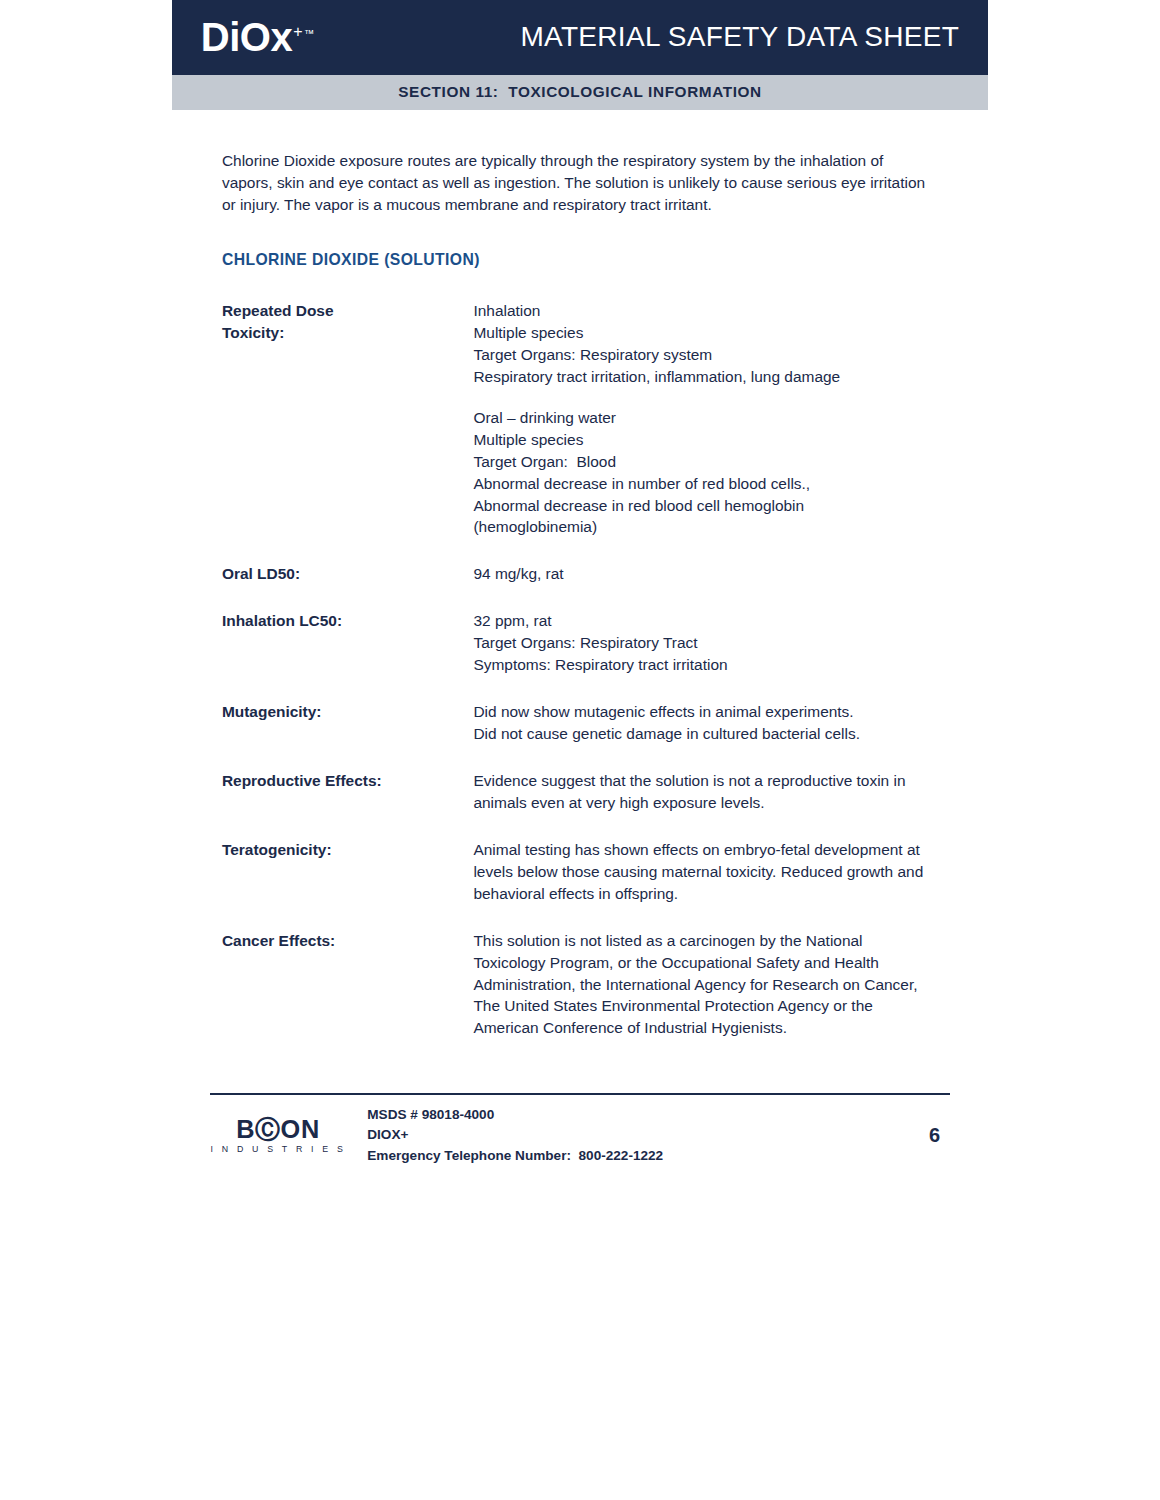DiO x+™
MATERIAL SAFETY DATA SHEET
SECTION 11: TOXICOLOGICAL INFORMATION
Chlorine Dioxide exposure routes are typically through the respiratory system by the inhalation of vapors, skin and eye contact as well as ingestion. The solution is unlikely to cause serious eye irritation or injury. The vapor is a mucous membrane and respiratory tract irritant.
CHLORINE DIOXIDE (SOLUTION)
| Repeated Dose Toxicity: | Inhalation Multiple species Target Organs: Respiratory system Respiratory tract irritation, inflammation, lung damage Oral – drinking water Multiple species Target Organ: Blood Abnormal decrease in number of red blood cells., Abnormal decrease in red blood cell hemoglobin (hemoglobinemia) |
| Oral LD50: | 94 mg/kg, rat |
| Inhalation LC50: | 32 ppm, rat Target Organs: Respiratory Tract Symptoms: Respiratory tract irritation |
| Mutagenicity: | Did now show mutagenic effects in animal experiments. Did not cause genetic damage in cultured bacterial cells. |
| Reproductive Effects: | Evidence suggest that the solution is not a reproductive toxin in animals even at very high exposure levels. |
| Teratogenicity: | Animal testing has shown effects on embryo-fetal development at levels below those causing maternal toxicity. Reduced growth and behavioral effects in offspring. |
| Cancer Effects: | This solution is not listed as a carcinogen by the National Toxicology Program, or the Occupational Safety and Health Administration, the International Agency for Research on Cancer, The United States Environmental Protection Agency or the American Conference of Industrial Hygienists. |
BⒸON
I N D U S T R I E S
MSDS # 98018-4000
DIOX+
Emergency Telephone Number: 800-222-1222
6